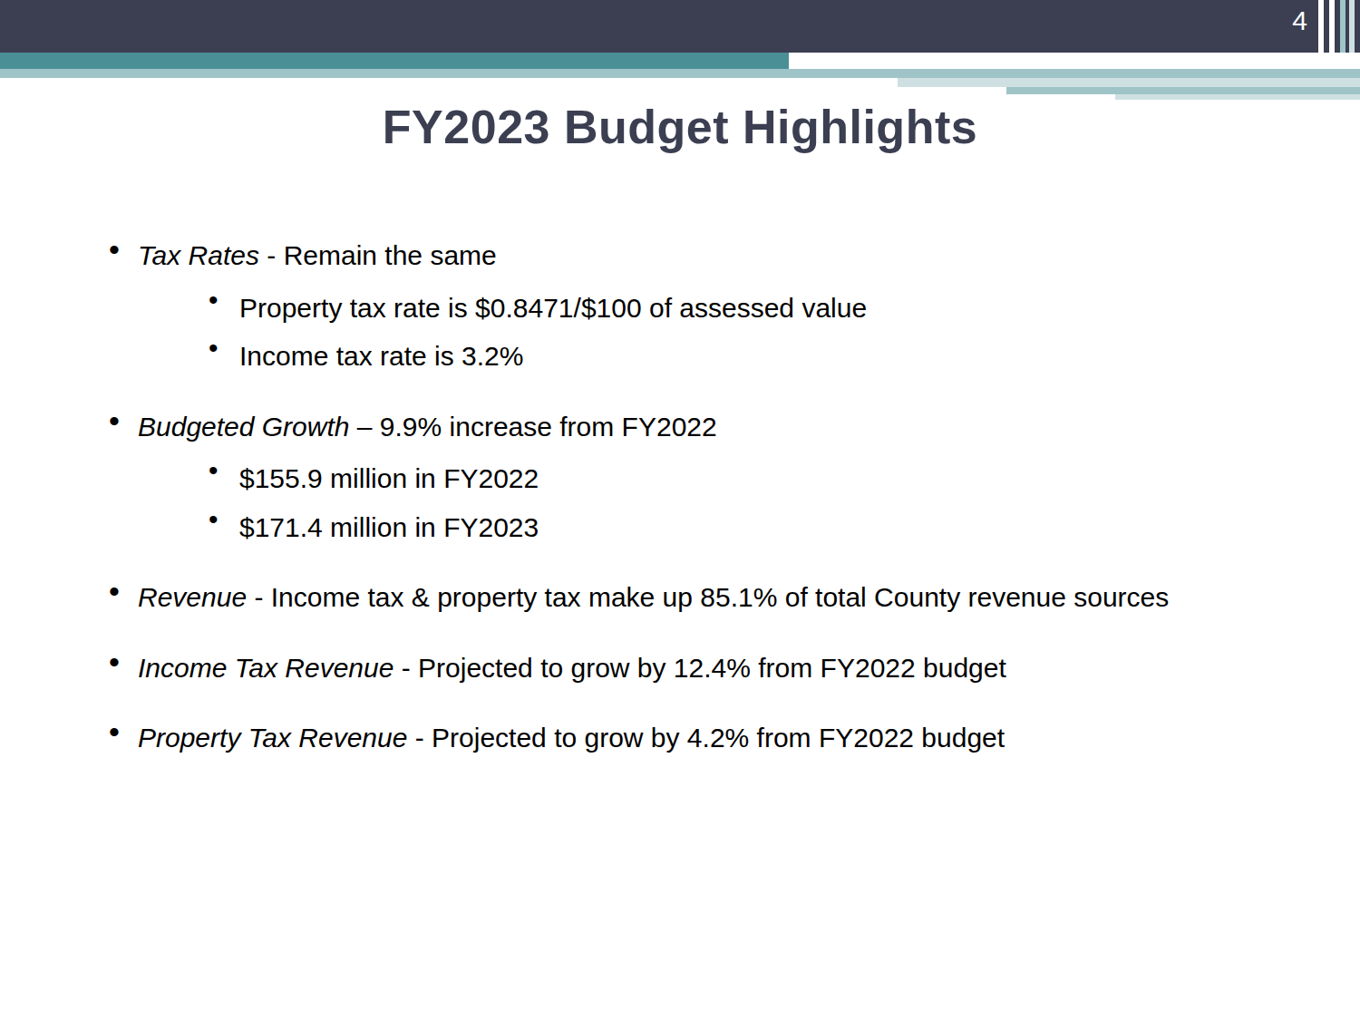4
FY2023 Budget Highlights
Tax Rates - Remain the same
Property tax rate is $0.8471/$100 of assessed value
Income tax rate is 3.2%
Budgeted Growth – 9.9% increase from FY2022
$155.9 million in FY2022
$171.4 million in FY2023
Revenue - Income tax & property tax make up 85.1% of total County revenue sources
Income Tax Revenue - Projected to grow by 12.4% from FY2022 budget
Property Tax Revenue - Projected to grow by 4.2% from FY2022 budget